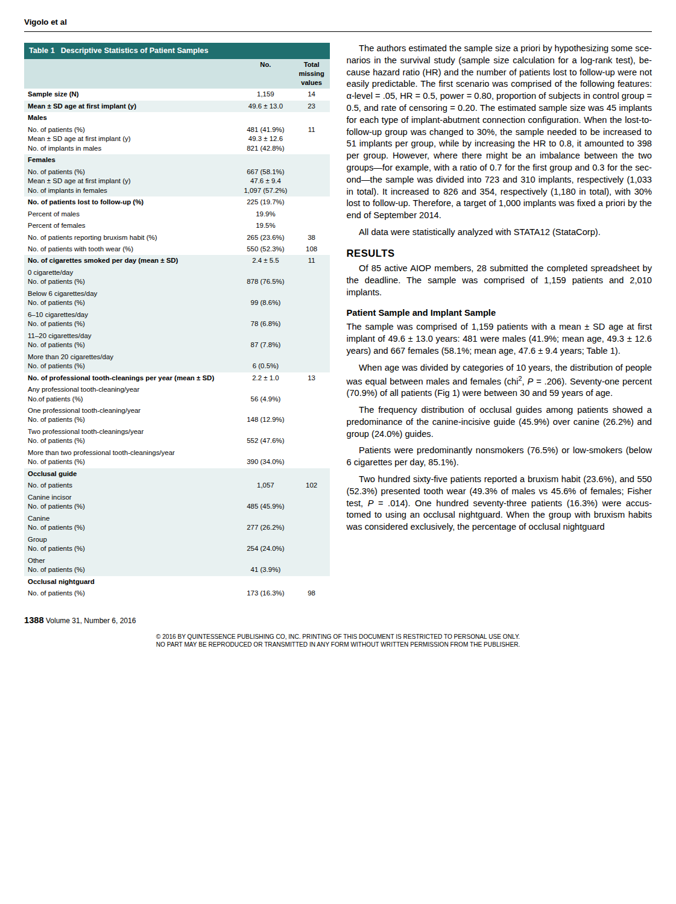Vigolo et al
Table 1 Descriptive Statistics of Patient Samples
| | No. | Total missing values |
| --- | --- | --- |
| Sample size (N) | 1,159 | 14 |
| Mean ± SD age at first implant (y) | 49.6 ± 13.0 | 23 |
| Males | | |
| No. of patients (%) Mean ± SD age at first implant (y) No. of implants in males | 481 (41.9%) 49.3 ± 12.6 821 (42.8%) | 11 |
| Females | | |
| No. of patients (%) Mean ± SD age at first implant (y) No. of implants in females | 667 (58.1%) 47.6 ± 9.4 1,097 (57.2%) | |
| No. of patients lost to follow-up (%) | 225 (19.7%) | |
| Percent of males | 19.9% | |
| Percent of females | 19.5% | |
| No. of patients reporting bruxism habit (%) | 265 (23.6%) | 38 |
| No. of patients with tooth wear (%) | 550 (52.3%) | 108 |
| No. of cigarettes smoked per day (mean ± SD) | 2.4 ± 5.5 | 11 |
| 0 cigarette/day No. of patients (%) | 878 (76.5%) | |
| Below 6 cigarettes/day No. of patients (%) | 99 (8.6%) | |
| 6–10 cigarettes/day No. of patients (%) | 78 (6.8%) | |
| 11–20 cigarettes/day No. of patients (%) | 87 (7.8%) | |
| More than 20 cigarettes/day No. of patients (%) | 6 (0.5%) | |
| No. of professional tooth-cleanings per year (mean ± SD) | 2.2 ± 1.0 | 13 |
| Any professional tooth-cleaning/year No.of patients (%) | 56 (4.9%) | |
| One professional tooth-cleaning/year No. of patients (%) | 148 (12.9%) | |
| Two professional tooth-cleanings/year No. of patients (%) | 552 (47.6%) | |
| More than two professional tooth-cleanings/year No. of patients (%) | 390 (34.0%) | |
| Occlusal guide | | |
| No. of patients | 1,057 | 102 |
| Canine incisor No. of patients (%) | 485 (45.9%) | |
| Canine No. of patients (%) | 277 (26.2%) | |
| Group No. of patients (%) | 254 (24.0%) | |
| Other No. of patients (%) | 41 (3.9%) | |
| Occlusal nightguard | | |
| No. of patients (%) | 173 (16.3%) | 98 |
The authors estimated the sample size a priori by hypothesizing some scenarios in the survival study (sample size calculation for a log-rank test), because hazard ratio (HR) and the number of patients lost to follow-up were not easily predictable. The first scenario was comprised of the following features: α-level = .05, HR = 0.5, power = 0.80, proportion of subjects in control group = 0.5, and rate of censoring = 0.20. The estimated sample size was 45 implants for each type of implant-abutment connection configuration. When the lost-to-follow-up group was changed to 30%, the sample needed to be increased to 51 implants per group, while by increasing the HR to 0.8, it amounted to 398 per group. However, where there might be an imbalance between the two groups—for example, with a ratio of 0.7 for the first group and 0.3 for the second—the sample was divided into 723 and 310 implants, respectively (1,033 in total). It increased to 826 and 354, respectively (1,180 in total), with 30% lost to follow-up. Therefore, a target of 1,000 implants was fixed a priori by the end of September 2014.
All data were statistically analyzed with STATA12 (StataCorp).
RESULTS
Of 85 active AIOP members, 28 submitted the completed spreadsheet by the deadline. The sample was comprised of 1,159 patients and 2,010 implants.
Patient Sample and Implant Sample
The sample was comprised of 1,159 patients with a mean ± SD age at first implant of 49.6 ± 13.0 years: 481 were males (41.9%; mean age, 49.3 ± 12.6 years) and 667 females (58.1%; mean age, 47.6 ± 9.4 years; Table 1).
When age was divided by categories of 10 years, the distribution of people was equal between males and females (chi2, P = .206). Seventy-one percent (70.9%) of all patients (Fig 1) were between 30 and 59 years of age.
The frequency distribution of occlusal guides among patients showed a predominance of the canine-incisive guide (45.9%) over canine (26.2%) and group (24.0%) guides.
Patients were predominantly nonsmokers (76.5%) or low-smokers (below 6 cigarettes per day, 85.1%).
Two hundred sixty-five patients reported a bruxism habit (23.6%), and 550 (52.3%) presented tooth wear (49.3% of males vs 45.6% of females; Fisher test, P = .014). One hundred seventy-three patients (16.3%) were accustomed to using an occlusal nightguard. When the group with bruxism habits was considered exclusively, the percentage of occlusal nightguard
1388 Volume 31, Number 6, 2016
© 2016 BY QUINTESSENCE PUBLISHING CO, INC. PRINTING OF THIS DOCUMENT IS RESTRICTED TO PERSONAL USE ONLY. NO PART MAY BE REPRODUCED OR TRANSMITTED IN ANY FORM WITHOUT WRITTEN PERMISSION FROM THE PUBLISHER.